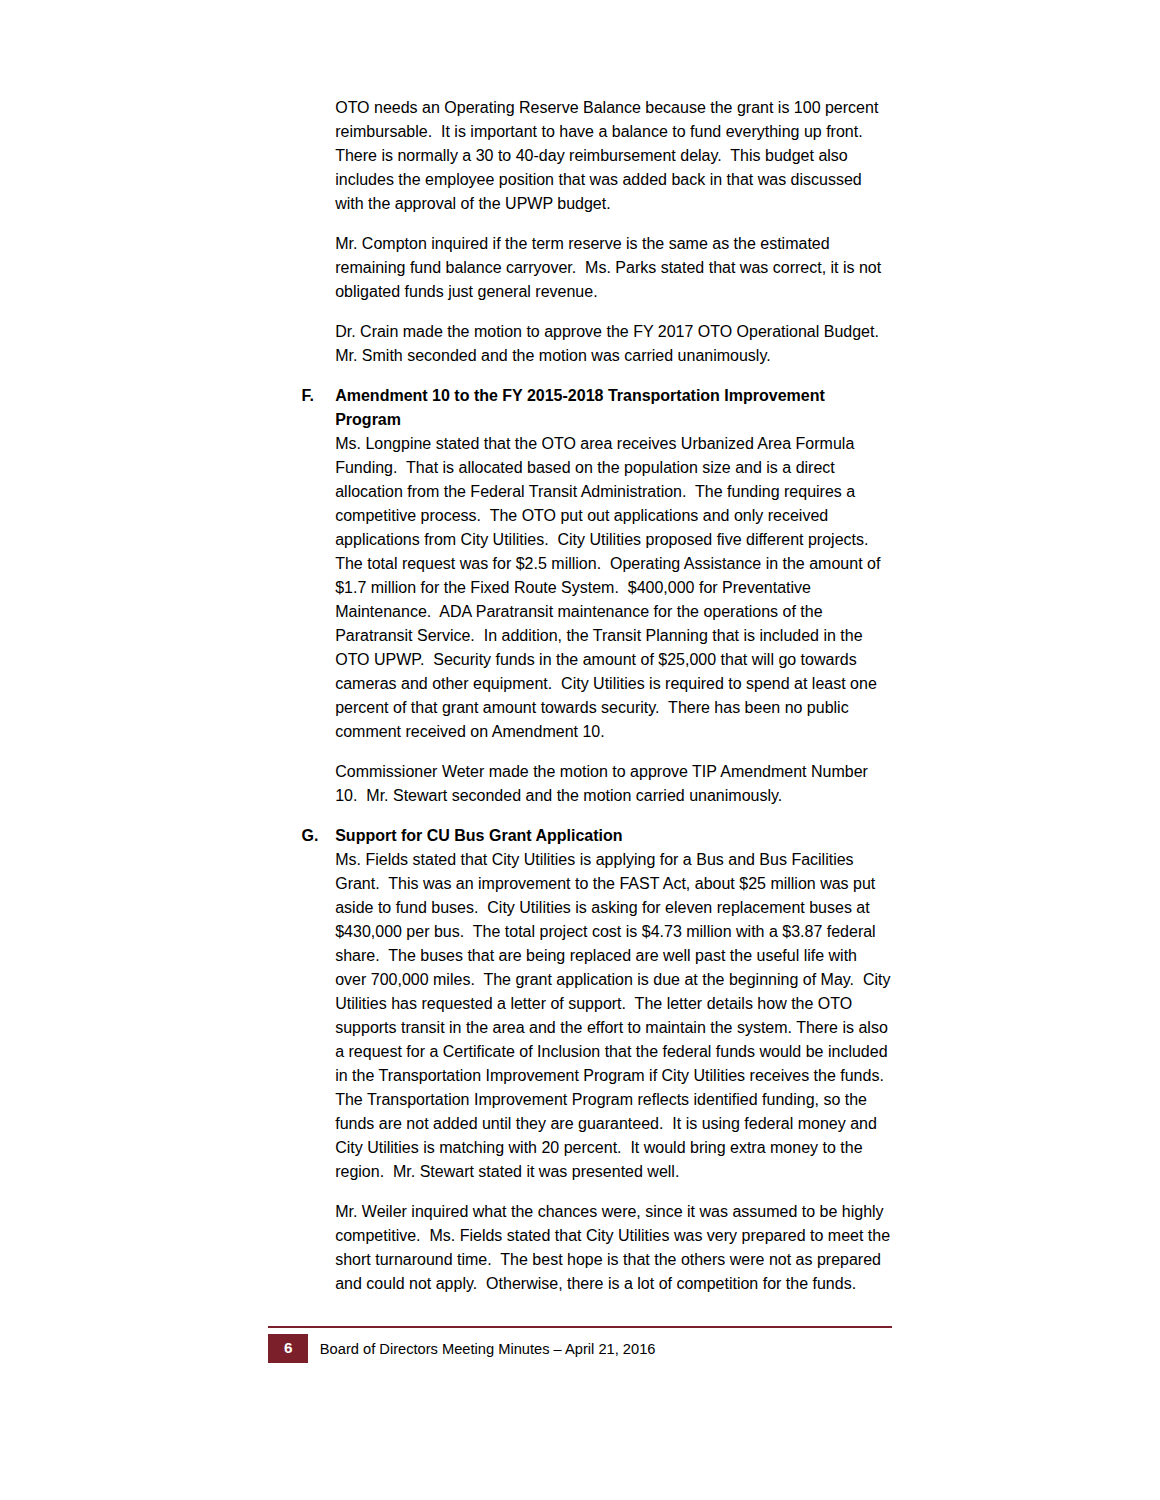OTO needs an Operating Reserve Balance because the grant is 100 percent reimbursable. It is important to have a balance to fund everything up front. There is normally a 30 to 40-day reimbursement delay. This budget also includes the employee position that was added back in that was discussed with the approval of the UPWP budget.
Mr. Compton inquired if the term reserve is the same as the estimated remaining fund balance carryover. Ms. Parks stated that was correct, it is not obligated funds just general revenue.
Dr. Crain made the motion to approve the FY 2017 OTO Operational Budget. Mr. Smith seconded and the motion was carried unanimously.
F.
Amendment 10 to the FY 2015-2018 Transportation Improvement Program
Ms. Longpine stated that the OTO area receives Urbanized Area Formula Funding. That is allocated based on the population size and is a direct allocation from the Federal Transit Administration. The funding requires a competitive process. The OTO put out applications and only received applications from City Utilities. City Utilities proposed five different projects. The total request was for $2.5 million. Operating Assistance in the amount of $1.7 million for the Fixed Route System. $400,000 for Preventative Maintenance. ADA Paratransit maintenance for the operations of the Paratransit Service. In addition, the Transit Planning that is included in the OTO UPWP. Security funds in the amount of $25,000 that will go towards cameras and other equipment. City Utilities is required to spend at least one percent of that grant amount towards security. There has been no public comment received on Amendment 10.
Commissioner Weter made the motion to approve TIP Amendment Number 10. Mr. Stewart seconded and the motion carried unanimously.
G.
Support for CU Bus Grant Application
Ms. Fields stated that City Utilities is applying for a Bus and Bus Facilities Grant. This was an improvement to the FAST Act, about $25 million was put aside to fund buses. City Utilities is asking for eleven replacement buses at $430,000 per bus. The total project cost is $4.73 million with a $3.87 federal share. The buses that are being replaced are well past the useful life with over 700,000 miles. The grant application is due at the beginning of May. City Utilities has requested a letter of support. The letter details how the OTO supports transit in the area and the effort to maintain the system. There is also a request for a Certificate of Inclusion that the federal funds would be included in the Transportation Improvement Program if City Utilities receives the funds. The Transportation Improvement Program reflects identified funding, so the funds are not added until they are guaranteed. It is using federal money and City Utilities is matching with 20 percent. It would bring extra money to the region. Mr. Stewart stated it was presented well.
Mr. Weiler inquired what the chances were, since it was assumed to be highly competitive. Ms. Fields stated that City Utilities was very prepared to meet the short turnaround time. The best hope is that the others were not as prepared and could not apply. Otherwise, there is a lot of competition for the funds.
6
Board of Directors Meeting Minutes – April 21, 2016